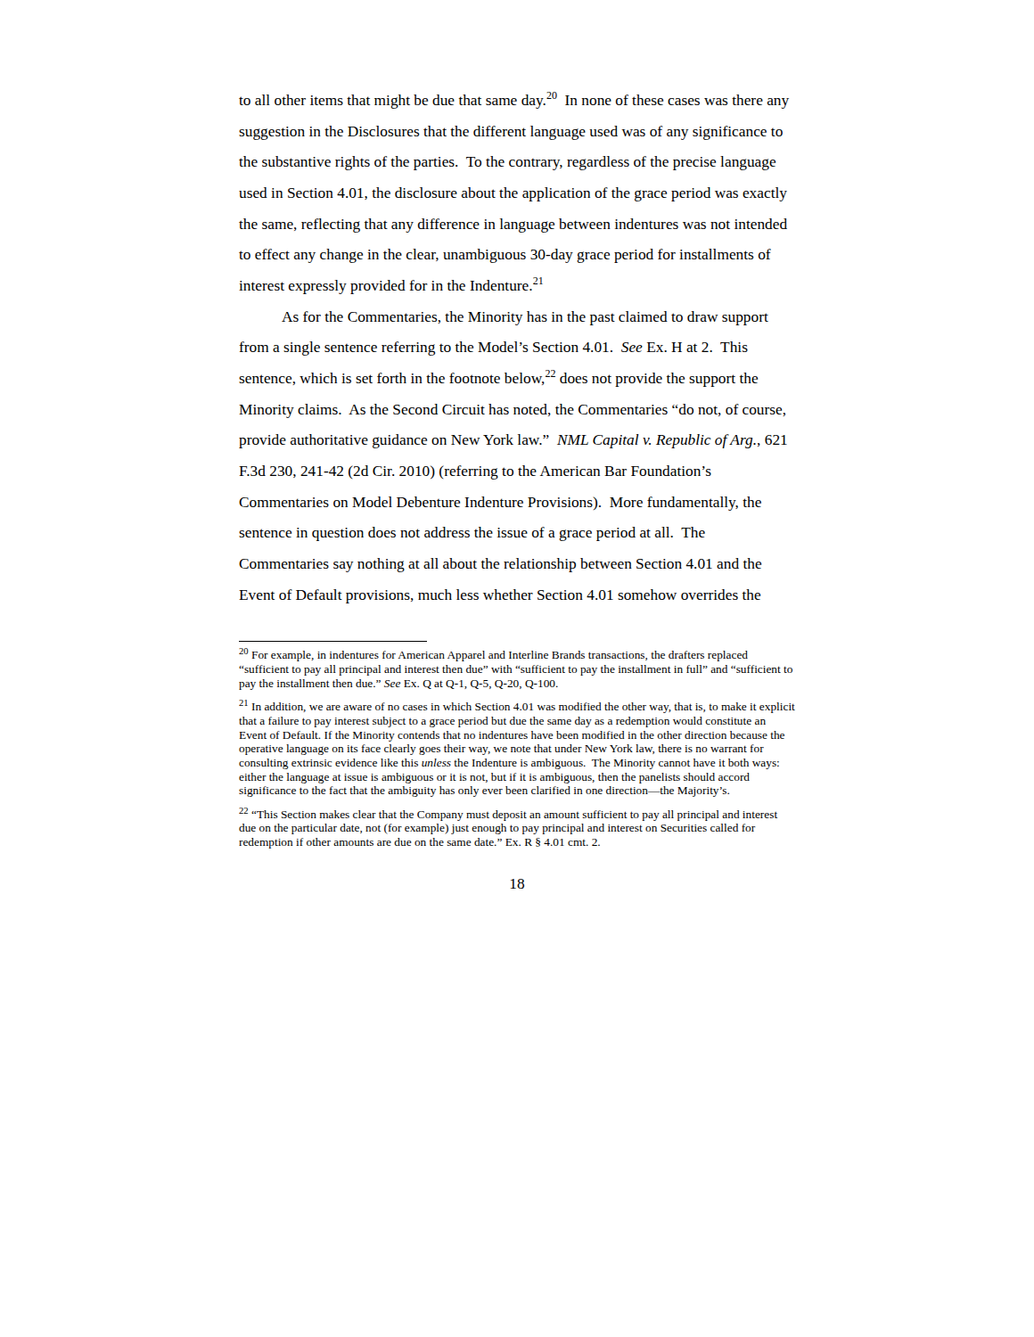to all other items that might be due that same day.20 In none of these cases was there any suggestion in the Disclosures that the different language used was of any significance to the substantive rights of the parties. To the contrary, regardless of the precise language used in Section 4.01, the disclosure about the application of the grace period was exactly the same, reflecting that any difference in language between indentures was not intended to effect any change in the clear, unambiguous 30-day grace period for installments of interest expressly provided for in the Indenture.21
As for the Commentaries, the Minority has in the past claimed to draw support from a single sentence referring to the Model’s Section 4.01. See Ex. H at 2. This sentence, which is set forth in the footnote below,22 does not provide the support the Minority claims. As the Second Circuit has noted, the Commentaries “do not, of course, provide authoritative guidance on New York law.” NML Capital v. Republic of Arg., 621 F.3d 230, 241-42 (2d Cir. 2010) (referring to the American Bar Foundation’s Commentaries on Model Debenture Indenture Provisions). More fundamentally, the sentence in question does not address the issue of a grace period at all. The Commentaries say nothing at all about the relationship between Section 4.01 and the Event of Default provisions, much less whether Section 4.01 somehow overrides the
20 For example, in indentures for American Apparel and Interline Brands transactions, the drafters replaced “sufficient to pay all principal and interest then due” with “sufficient to pay the installment in full” and “sufficient to pay the installment then due.” See Ex. Q at Q-1, Q-5, Q-20, Q-100.
21 In addition, we are aware of no cases in which Section 4.01 was modified the other way, that is, to make it explicit that a failure to pay interest subject to a grace period but due the same day as a redemption would constitute an Event of Default. If the Minority contends that no indentures have been modified in the other direction because the operative language on its face clearly goes their way, we note that under New York law, there is no warrant for consulting extrinsic evidence like this unless the Indenture is ambiguous. The Minority cannot have it both ways: either the language at issue is ambiguous or it is not, but if it is ambiguous, then the panelists should accord significance to the fact that the ambiguity has only ever been clarified in one direction—the Majority’s.
22 “This Section makes clear that the Company must deposit an amount sufficient to pay all principal and interest due on the particular date, not (for example) just enough to pay principal and interest on Securities called for redemption if other amounts are due on the same date.” Ex. R § 4.01 cmt. 2.
18